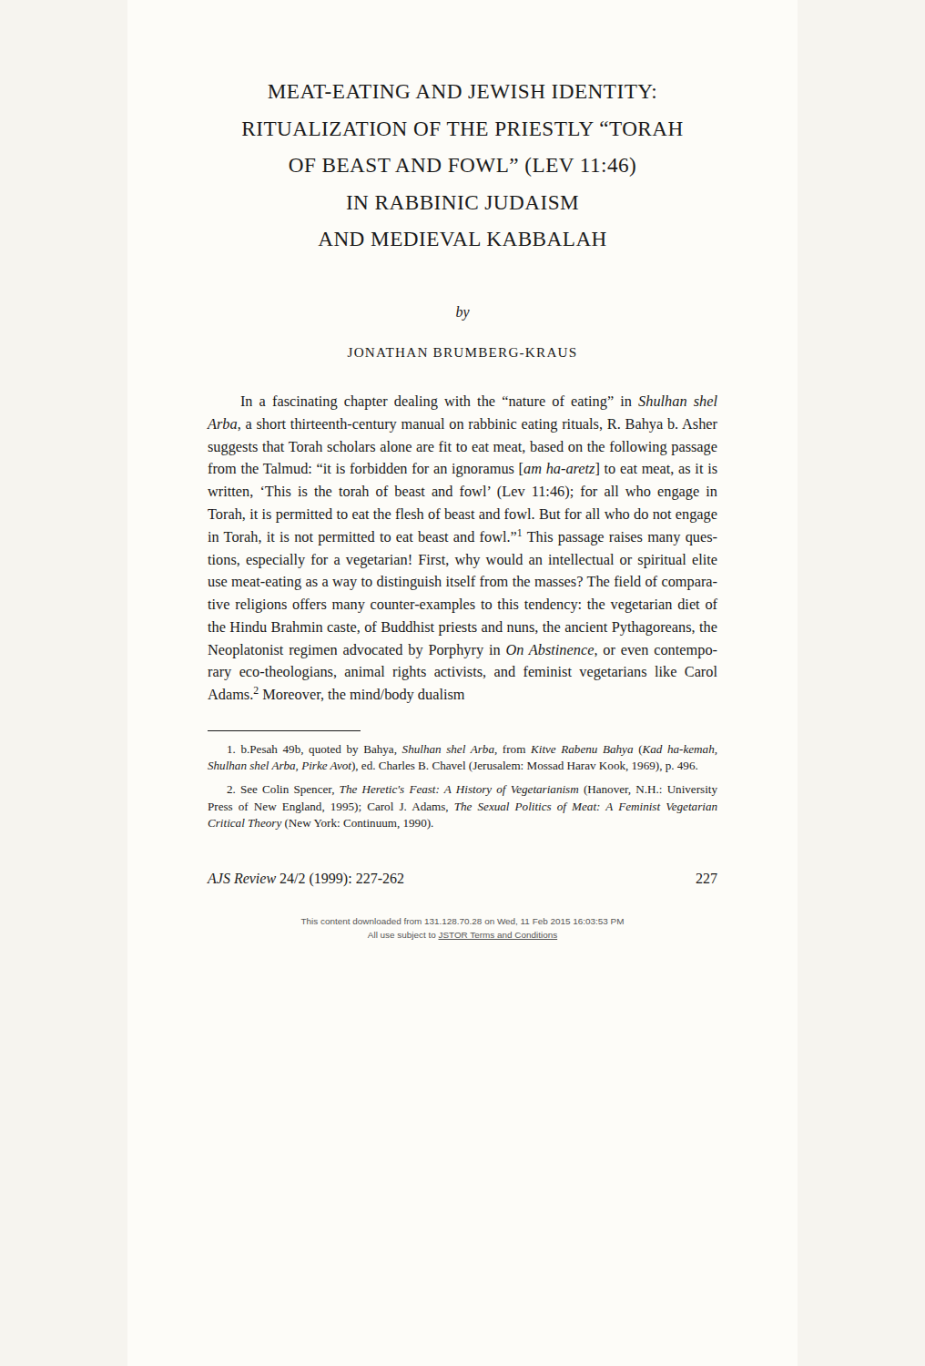MEAT-EATING AND JEWISH IDENTITY:
RITUALIZATION OF THE PRIESTLY “TORAH
OF BEAST AND FOWL” (LEV 11:46)
IN RABBINIC JUDAISM
AND MEDIEVAL KABBALAH
by
JONATHAN BRUMBERG-KRAUS
In a fascinating chapter dealing with the “nature of eating” in Shulhan shel Arba, a short thirteenth-century manual on rabbinic eating rituals, R. Bahya b. Asher suggests that Torah scholars alone are fit to eat meat, based on the following passage from the Talmud: “it is forbidden for an ignoramus [am ha-aretz] to eat meat, as it is written, ‘This is the torah of beast and fowl’ (Lev 11:46); for all who engage in Torah, it is permitted to eat the flesh of beast and fowl. But for all who do not engage in Torah, it is not permitted to eat beast and fowl.”1 This passage raises many questions, especially for a vegetarian! First, why would an intellectual or spiritual elite use meat-eating as a way to distinguish itself from the masses? The field of comparative religions offers many counter-examples to this tendency: the vegetarian diet of the Hindu Brahmin caste, of Buddhist priests and nuns, the ancient Pythagoreans, the Neoplatonist regimen advocated by Porphyry in On Abstinence, or even contemporary eco-theologians, animal rights activists, and feminist vegetarians like Carol Adams.2 Moreover, the mind/body dualism
1. b.Pesah 49b, quoted by Bahya, Shulhan shel Arba, from Kitve Rabenu Bahya (Kad ha-kemah, Shulhan shel Arba, Pirke Avot), ed. Charles B. Chavel (Jerusalem: Mossad Harav Kook, 1969), p. 496.
2. See Colin Spencer, The Heretic's Feast: A History of Vegetarianism (Hanover, N.H.: University Press of New England, 1995); Carol J. Adams, The Sexual Politics of Meat: A Feminist Vegetarian Critical Theory (New York: Continuum, 1990).
AJS Review 24/2 (1999): 227-262 227
This content downloaded from 131.128.70.28 on Wed, 11 Feb 2015 16:03:53 PM
All use subject to JSTOR Terms and Conditions